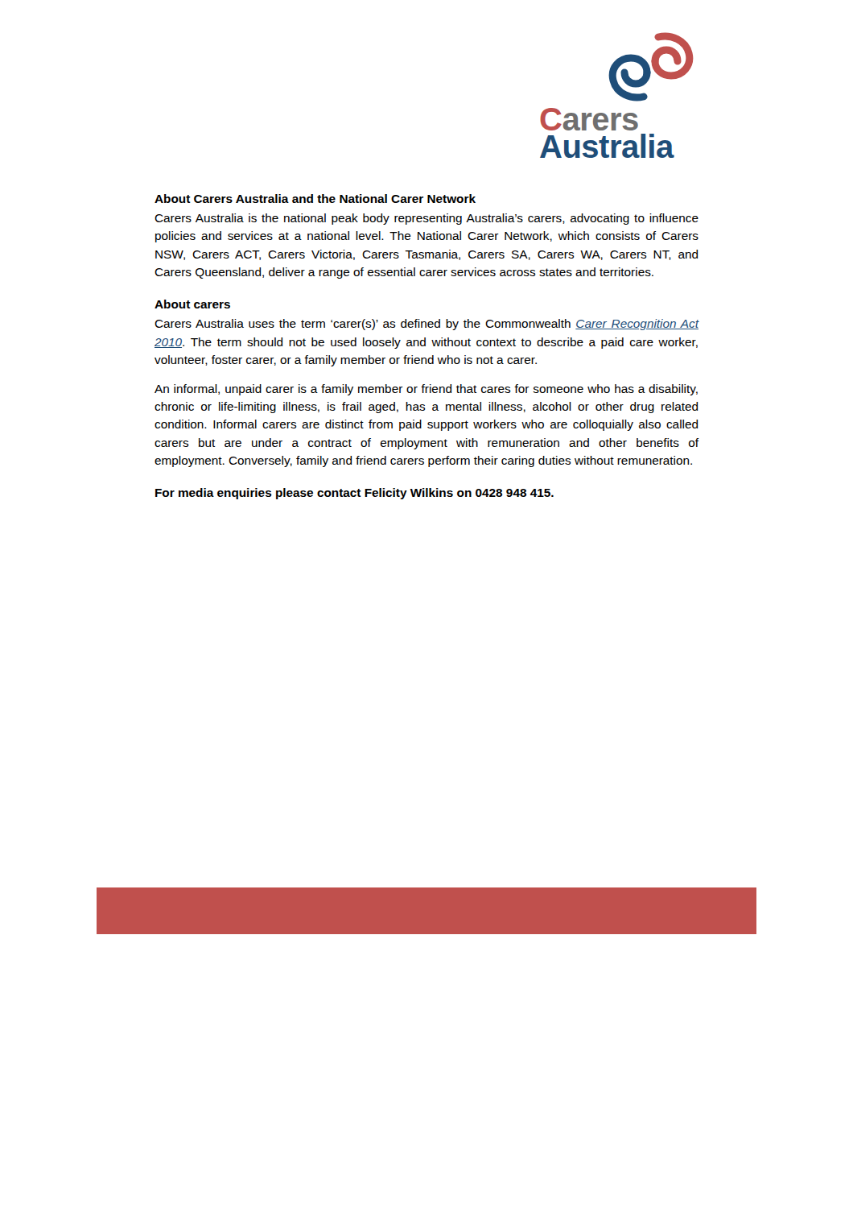Carers Australia
About Carers Australia and the National Carer Network
Carers Australia is the national peak body representing Australia’s carers, advocating to influence policies and services at a national level. The National Carer Network, which consists of Carers NSW, Carers ACT, Carers Victoria, Carers Tasmania, Carers SA, Carers WA, Carers NT, and Carers Queensland, deliver a range of essential carer services across states and territories.
About carers
Carers Australia uses the term ‘carer(s)’ as defined by the Commonwealth Carer Recognition Act 2010. The term should not be used loosely and without context to describe a paid care worker, volunteer, foster carer, or a family member or friend who is not a carer.
An informal, unpaid carer is a family member or friend that cares for someone who has a disability, chronic or life-limiting illness, is frail aged, has a mental illness, alcohol or other drug related condition. Informal carers are distinct from paid support workers who are colloquially also called carers but are under a contract of employment with remuneration and other benefits of employment. Conversely, family and friend carers perform their caring duties without remuneration.
For media enquiries please contact Felicity Wilkins on 0428 948 415.